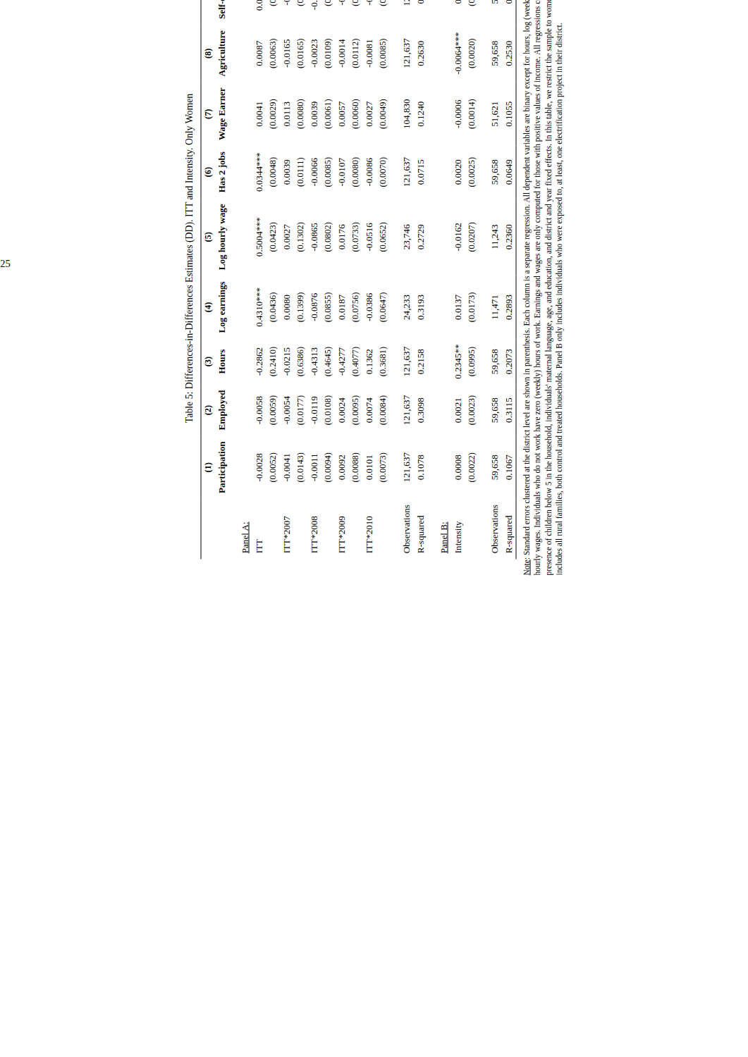25
Table 5: Differences-in-Differences Estimates (DD). ITT and Intensity. Only Women
| | (1) | (2) | (3) | (4) | (5) | (6) | (7) | (8) | (9) |
| --- | --- | --- | --- | --- | --- | --- | --- | --- | --- |
| | Participation | Employed | Hours | Log earnings | Log hourly wage | Has 2 jobs | Wage Earner | Agriculture | Self-employed |
| Panel A: | |
| ITT | -0.0028 | -0.0058 | -0.2862 | 0.4310*** | 0.5004*** | 0.0344*** | 0.0041 | 0.0087 | 0.0161*** |
| | (0.0052) | (0.0059) | (0.2410) | (0.0436) | (0.0423) | (0.0048) | (0.0029) | (0.0063) | (0.0049) |
| ITT*2007 | -0.0041 | -0.0054 | -0.0215 | 0.0080 | 0.0027 | 0.0039 | 0.0113 | -0.0165 | -0.0137 |
| | (0.0143) | (0.0177) | (0.6386) | (0.1399) | (0.1302) | (0.0111) | (0.0080) | (0.0165) | (0.0132) |
| ITT*2008 | -0.0011 | -0.0119 | -0.4313 | -0.0876 | -0.0865 | -0.0066 | 0.0039 | -0.0023 | -0.0169** |
| | (0.0094) | (0.0108) | (0.4645) | (0.0855) | (0.0802) | (0.0085) | (0.0061) | (0.0109) | (0.0083) |
| ITT*2009 | 0.0092 | 0.0024 | -0.4277 | 0.0187 | 0.0176 | -0.0107 | 0.0057 | -0.0014 | -0.0024 |
| | (0.0088) | (0.0095) | (0.4077) | (0.0756) | (0.0733) | (0.0080) | (0.0060) | (0.0112) | (0.0086) |
| ITT*2010 | 0.0101 | 0.0074 | 0.1362 | -0.0386 | -0.0516 | -0.0086 | 0.0027 | -0.0081 | -0.0004 |
| | (0.0073) | (0.0084) | (0.3681) | (0.0647) | (0.0652) | (0.0070) | (0.0049) | (0.0085) | (0.0071) |
| Observations | 121,637 | 121,637 | 121,637 | 24,233 | 23,746 | 121,637 | 104,830 | 121,637 | 121,637 |
| R-squared | 0.1078 | 0.3098 | 0.2158 | 0.3193 | 0.2729 | 0.0715 | 0.1240 | 0.2630 | 0.1779 |
| Panel B: | |
| Intensity | 0.0008 | 0.0021 | 0.2345** | 0.0137 | -0.0162 | 0.0020 | -0.0006 | -0.0064*** | 0.0030 |
| | (0.0022) | (0.0023) | (0.0995) | (0.0173) | (0.0207) | (0.0025) | (0.0014) | (0.0020) | (0.0026) |
| Observations | 59,658 | 59,658 | 59,658 | 11,471 | 11,243 | 59,658 | 51,621 | 59,658 | 59,658 |
| R-squared | 0.1067 | 0.3115 | 0.2073 | 0.2893 | 0.2360 | 0.0649 | 0.1055 | 0.2530 | 0.1812 |
Note: Standard errors clustered at the district level are shown in parenthesis. Each column is a separate regression. All dependent variables are binary except for hours, log (weekly) earnings, and hourly wages. Individuals who do not work have zero (weekly) hours of work. Earnings and wages are only computed for those with positive values of income. All regressions control for presence of children below 5 in the household, individuals' maternal language, age, and education, and district and year fixed effects. In this table, we restrict the sample to women. Panel A includes all rural families, both control and treated households. Panel B only includes individuals who were exposed to, at least, one electrification project in their district.